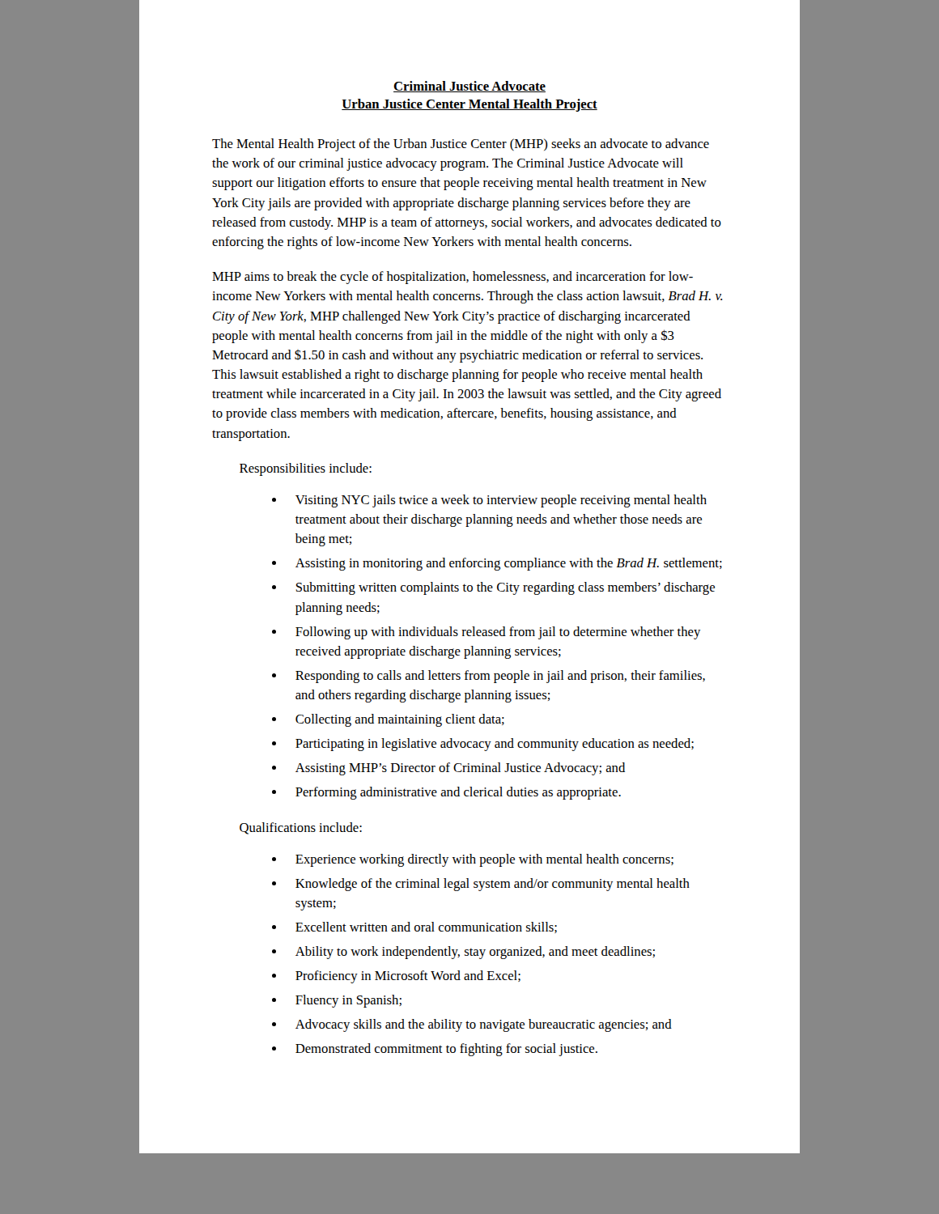Criminal Justice Advocate
Urban Justice Center Mental Health Project
The Mental Health Project of the Urban Justice Center (MHP) seeks an advocate to advance the work of our criminal justice advocacy program. The Criminal Justice Advocate will support our litigation efforts to ensure that people receiving mental health treatment in New York City jails are provided with appropriate discharge planning services before they are released from custody. MHP is a team of attorneys, social workers, and advocates dedicated to enforcing the rights of low-income New Yorkers with mental health concerns.
MHP aims to break the cycle of hospitalization, homelessness, and incarceration for low-income New Yorkers with mental health concerns. Through the class action lawsuit, Brad H. v. City of New York, MHP challenged New York City’s practice of discharging incarcerated people with mental health concerns from jail in the middle of the night with only a $3 Metrocard and $1.50 in cash and without any psychiatric medication or referral to services. This lawsuit established a right to discharge planning for people who receive mental health treatment while incarcerated in a City jail. In 2003 the lawsuit was settled, and the City agreed to provide class members with medication, aftercare, benefits, housing assistance, and transportation.
Responsibilities include:
Visiting NYC jails twice a week to interview people receiving mental health treatment about their discharge planning needs and whether those needs are being met;
Assisting in monitoring and enforcing compliance with the Brad H. settlement;
Submitting written complaints to the City regarding class members’ discharge planning needs;
Following up with individuals released from jail to determine whether they received appropriate discharge planning services;
Responding to calls and letters from people in jail and prison, their families, and others regarding discharge planning issues;
Collecting and maintaining client data;
Participating in legislative advocacy and community education as needed;
Assisting MHP’s Director of Criminal Justice Advocacy; and
Performing administrative and clerical duties as appropriate.
Qualifications include:
Experience working directly with people with mental health concerns;
Knowledge of the criminal legal system and/or community mental health system;
Excellent written and oral communication skills;
Ability to work independently, stay organized, and meet deadlines;
Proficiency in Microsoft Word and Excel;
Fluency in Spanish;
Advocacy skills and the ability to navigate bureaucratic agencies; and
Demonstrated commitment to fighting for social justice.